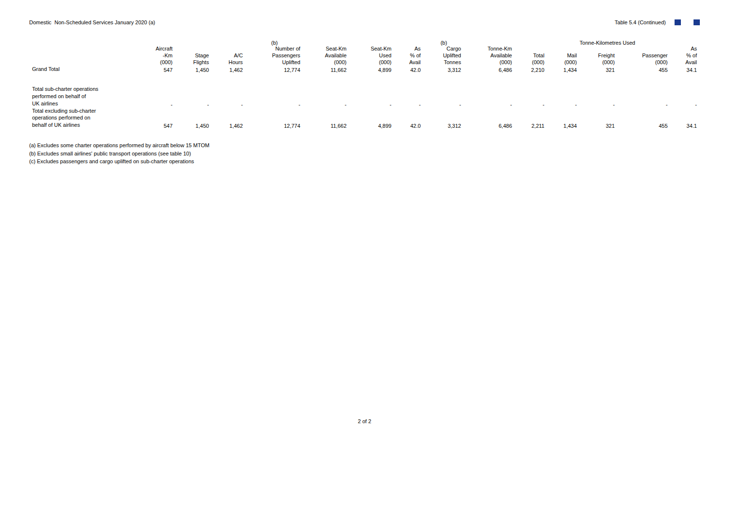Domestic Non-Scheduled Services January 2020 (a)
Table 5.4 (Continued)
Civil Aviation
Authority
| | | | | (b) | | | | (b) | | Tonne-Kilometres Used |
| | Aircraft -Km (000) | Stage Flights | A/C Hours | Number of Passengers Uplifted | Seat-Km Available (000) | Seat-Km Used (000) | As % of Avail | Cargo Uplifted Tonnes | Tonne-Km Available (000) | Total (000) | Mail (000) | Freight (000) | Passenger (000) | As % of Avail |
| Grand Total | 547 | 1,450 | 1,462 | 12,774 | 11,662 | 4,899 | 42.0 | 3,312 | 6,486 | 2,210 | 1,434 | 321 | 455 | 34.1 |
| Total sub-charter operations performed on behalf of UK airlines | - | - | - | - | - | - | - | - | - | - | - | - | - | - |
| Total excluding sub-charter operations performed on behalf of UK airlines | 547 | 1,450 | 1,462 | 12,774 | 11,662 | 4,899 | 42.0 | 3,312 | 6,486 | 2,211 | 1,434 | 321 | 455 | 34.1 |
(a) Excludes some charter operations performed by aircraft below 15 MTOM
(b) Excludes small airlines' public transport operations (see table 10)
(c) Excludes passengers and cargo uplifted on sub-charter operations
2 of 2